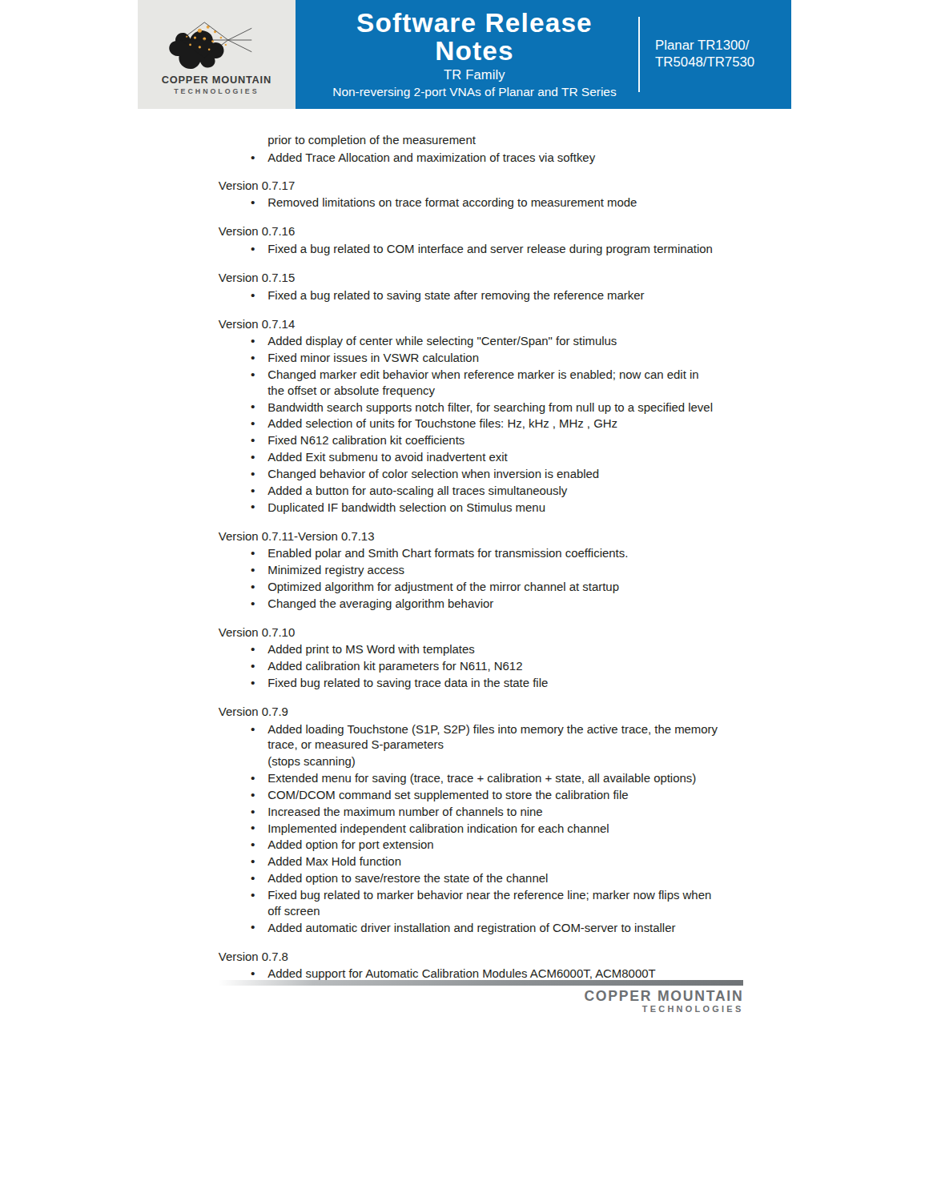COPPER MOUNTAIN TECHNOLOGIES
Software Release Notes
TR Family
Non-reversing 2-port VNAs of Planar and TR Series
Planar TR1300/
TR5048/TR7530
prior to completion of the measurement
Added Trace Allocation and maximization of traces via softkey
Version 0.7.17
Removed limitations on trace format according to measurement mode
Version 0.7.16
Fixed a bug related to COM interface and server release during program termination
Version 0.7.15
Fixed a bug related to saving state after removing the reference marker
Version 0.7.14
Added display of center while selecting "Center/Span" for stimulus
Fixed minor issues in VSWR calculation
Changed marker edit behavior when reference marker is enabled; now can edit in the offset or absolute frequency
Bandwidth search supports notch filter, for searching from null up to a specified level
Added selection of units for Touchstone files: Hz, kHz , MHz , GHz
Fixed N612 calibration kit coefficients
Added Exit submenu to avoid inadvertent exit
Changed behavior of color selection when inversion is enabled
Added a button for auto-scaling all traces simultaneously
Duplicated IF bandwidth selection on Stimulus menu
Version 0.7.11-Version 0.7.13
Enabled polar and Smith Chart formats for transmission coefficients.
Minimized registry access
Optimized algorithm for adjustment of the mirror channel at startup
Changed the averaging algorithm behavior
Version 0.7.10
Added print to MS Word with templates
Added calibration kit parameters for N611, N612
Fixed bug related to saving trace data in the state file
Version 0.7.9
Added loading Touchstone (S1P, S2P) files into memory the active trace, the memory trace, or measured S-parameters
(stops scanning)
Extended menu for saving (trace, trace + calibration + state, all available options)
COM/DCOM command set supplemented to store the calibration file
Increased the maximum number of channels to nine
Implemented independent calibration indication for each channel
Added option for port extension
Added Max Hold function
Added option to save/restore the state of the channel
Fixed bug related to marker behavior near the reference line; marker now flips when off screen
Added automatic driver installation and registration of COM-server to installer
Version 0.7.8
Added support for Automatic Calibration Modules ACM6000T, ACM8000T
COPPER MOUNTAIN
TECHNOLOGIES